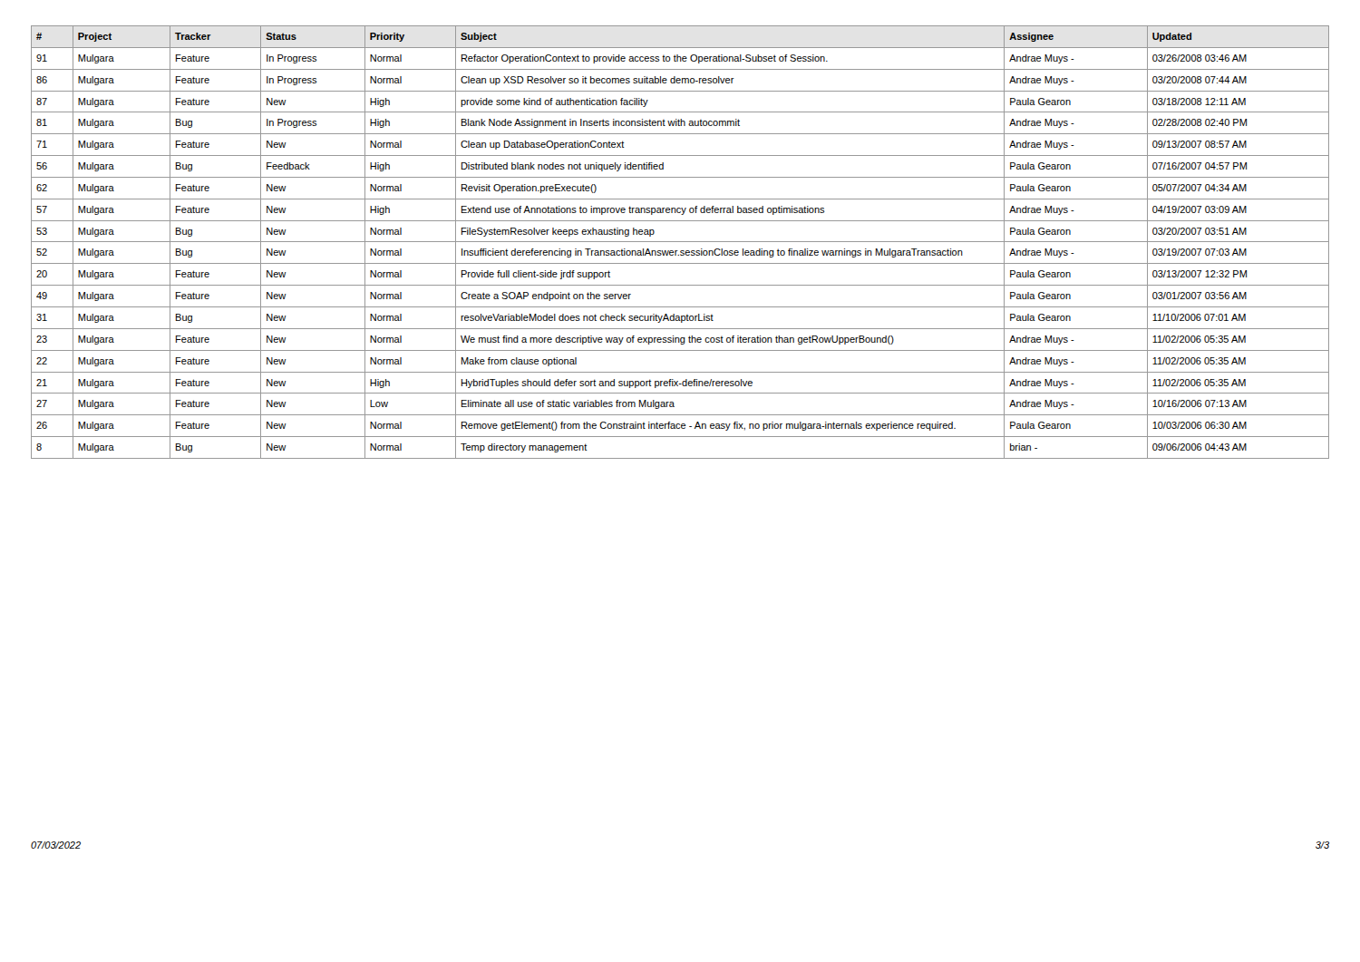| # | Project | Tracker | Status | Priority | Subject | Assignee | Updated |
| --- | --- | --- | --- | --- | --- | --- | --- |
| 91 | Mulgara | Feature | In Progress | Normal | Refactor OperationContext to provide access to the Operational-Subset of Session. | Andrae Muys - | 03/26/2008 03:46 AM |
| 86 | Mulgara | Feature | In Progress | Normal | Clean up XSD Resolver so it becomes suitable demo-resolver | Andrae Muys - | 03/20/2008 07:44 AM |
| 87 | Mulgara | Feature | New | High | provide some kind of authentication facility | Paula Gearon | 03/18/2008 12:11 AM |
| 81 | Mulgara | Bug | In Progress | High | Blank Node Assignment in Inserts inconsistent with autocommit | Andrae Muys - | 02/28/2008 02:40 PM |
| 71 | Mulgara | Feature | New | Normal | Clean up DatabaseOperationContext | Andrae Muys - | 09/13/2007 08:57 AM |
| 56 | Mulgara | Bug | Feedback | High | Distributed blank nodes not uniquely identified | Paula Gearon | 07/16/2007 04:57 PM |
| 62 | Mulgara | Feature | New | Normal | Revisit Operation.preExecute() | Paula Gearon | 05/07/2007 04:34 AM |
| 57 | Mulgara | Feature | New | High | Extend use of Annotations to improve transparency of deferral based optimisations | Andrae Muys - | 04/19/2007 03:09 AM |
| 53 | Mulgara | Bug | New | Normal | FileSystemResolver keeps exhausting heap | Paula Gearon | 03/20/2007 03:51 AM |
| 52 | Mulgara | Bug | New | Normal | Insufficient dereferencing in TransactionalAnswer.sessionClose leading to finalize warnings in MulgaraTransaction | Andrae Muys - | 03/19/2007 07:03 AM |
| 20 | Mulgara | Feature | New | Normal | Provide full client-side jrdf support | Paula Gearon | 03/13/2007 12:32 PM |
| 49 | Mulgara | Feature | New | Normal | Create a SOAP endpoint on the server | Paula Gearon | 03/01/2007 03:56 AM |
| 31 | Mulgara | Bug | New | Normal | resolveVariableModel does not check securityAdaptorList | Paula Gearon | 11/10/2006 07:01 AM |
| 23 | Mulgara | Feature | New | Normal | We must find a more descriptive way of expressing the cost of iteration than getRowUpperBound() | Andrae Muys - | 11/02/2006 05:35 AM |
| 22 | Mulgara | Feature | New | Normal | Make from clause optional | Andrae Muys - | 11/02/2006 05:35 AM |
| 21 | Mulgara | Feature | New | High | HybridTuples should defer sort and support prefix-define/reresolve | Andrae Muys - | 11/02/2006 05:35 AM |
| 27 | Mulgara | Feature | New | Low | Eliminate all use of static variables from Mulgara | Andrae Muys - | 10/16/2006 07:13 AM |
| 26 | Mulgara | Feature | New | Normal | Remove getElement() from the Constraint interface - An easy fix, no prior mulgara-internals experience required. | Paula Gearon | 10/03/2006 06:30 AM |
| 8 | Mulgara | Bug | New | Normal | Temp directory management | brian - | 09/06/2006 04:43 AM |
07/03/2022 3/3